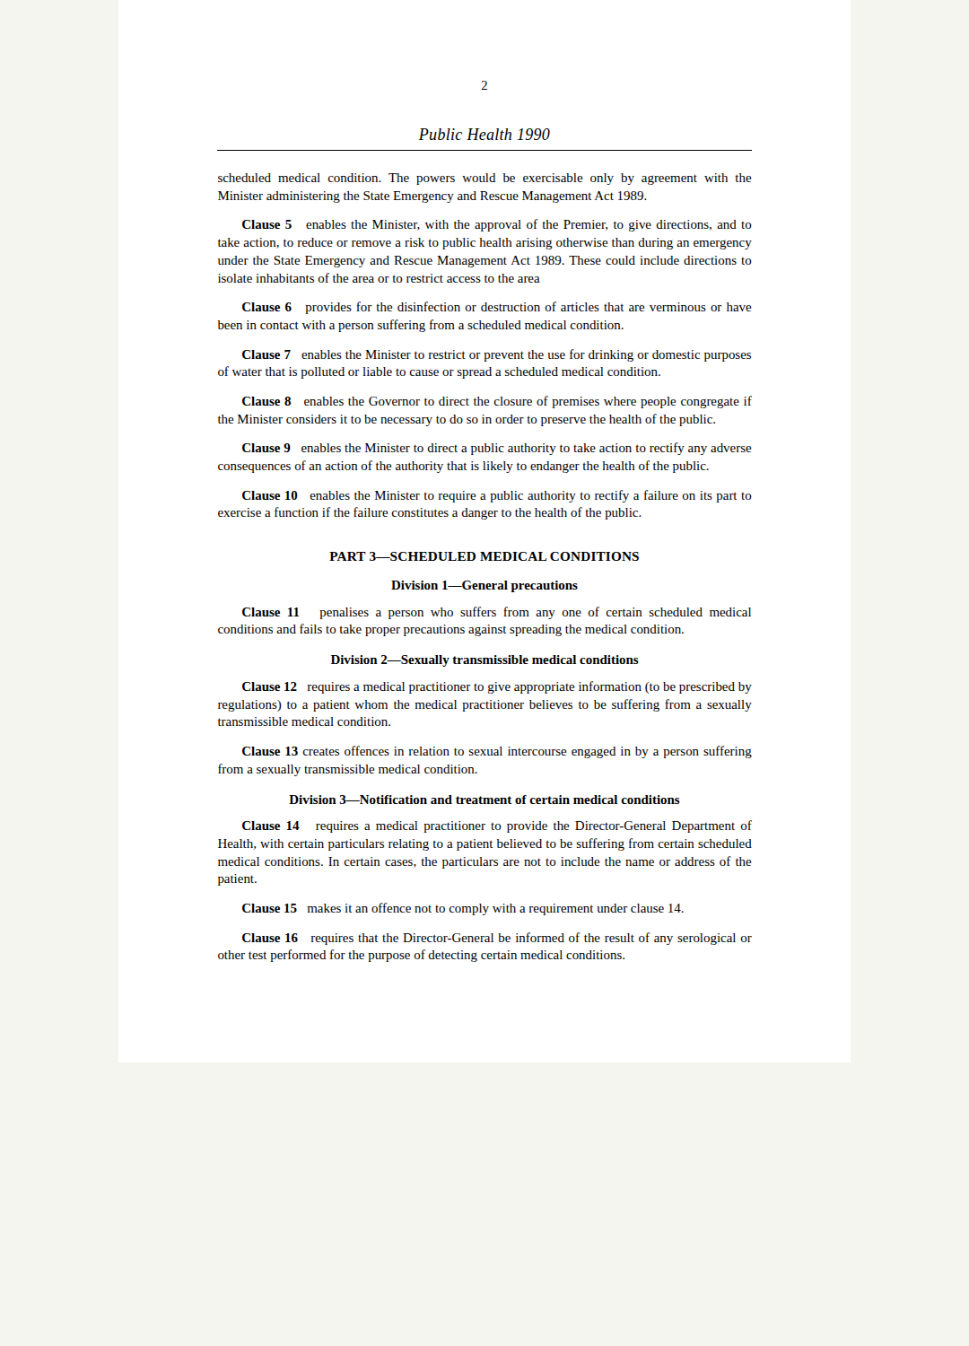2
Public Health 1990
scheduled medical condition. The powers would be exercisable only by agreement with the Minister administering the State Emergency and Rescue Management Act 1989.
Clause 5 enables the Minister, with the approval of the Premier, to give directions, and to take action, to reduce or remove a risk to public health arising otherwise than during an emergency under the State Emergency and Rescue Management Act 1989. These could include directions to isolate inhabitants of the area or to restrict access to the area
Clause 6 provides for the disinfection or destruction of articles that are verminous or have been in contact with a person suffering from a scheduled medical condition.
Clause 7 enables the Minister to restrict or prevent the use for drinking or domestic purposes of water that is polluted or liable to cause or spread a scheduled medical condition.
Clause 8 enables the Governor to direct the closure of premises where people congregate if the Minister considers it to be necessary to do so in order to preserve the health of the public.
Clause 9 enables the Minister to direct a public authority to take action to rectify any adverse consequences of an action of the authority that is likely to endanger the health of the public.
Clause 10 enables the Minister to require a public authority to rectify a failure on its part to exercise a function if the failure constitutes a danger to the health of the public.
PART 3—SCHEDULED MEDICAL CONDITIONS
Division 1—General precautions
Clause 11 penalises a person who suffers from any one of certain scheduled medical conditions and fails to take proper precautions against spreading the medical condition.
Division 2—Sexually transmissible medical conditions
Clause 12 requires a medical practitioner to give appropriate information (to be prescribed by regulations) to a patient whom the medical practitioner believes to be suffering from a sexually transmissible medical condition.
Clause 13 creates offences in relation to sexual intercourse engaged in by a person suffering from a sexually transmissible medical condition.
Division 3—Notification and treatment of certain medical conditions
Clause 14 requires a medical practitioner to provide the Director-General Department of Health, with certain particulars relating to a patient believed to be suffering from certain scheduled medical conditions. In certain cases, the particulars are not to include the name or address of the patient.
Clause 15 makes it an offence not to comply with a requirement under clause 14.
Clause 16 requires that the Director-General be informed of the result of any serological or other test performed for the purpose of detecting certain medical conditions.